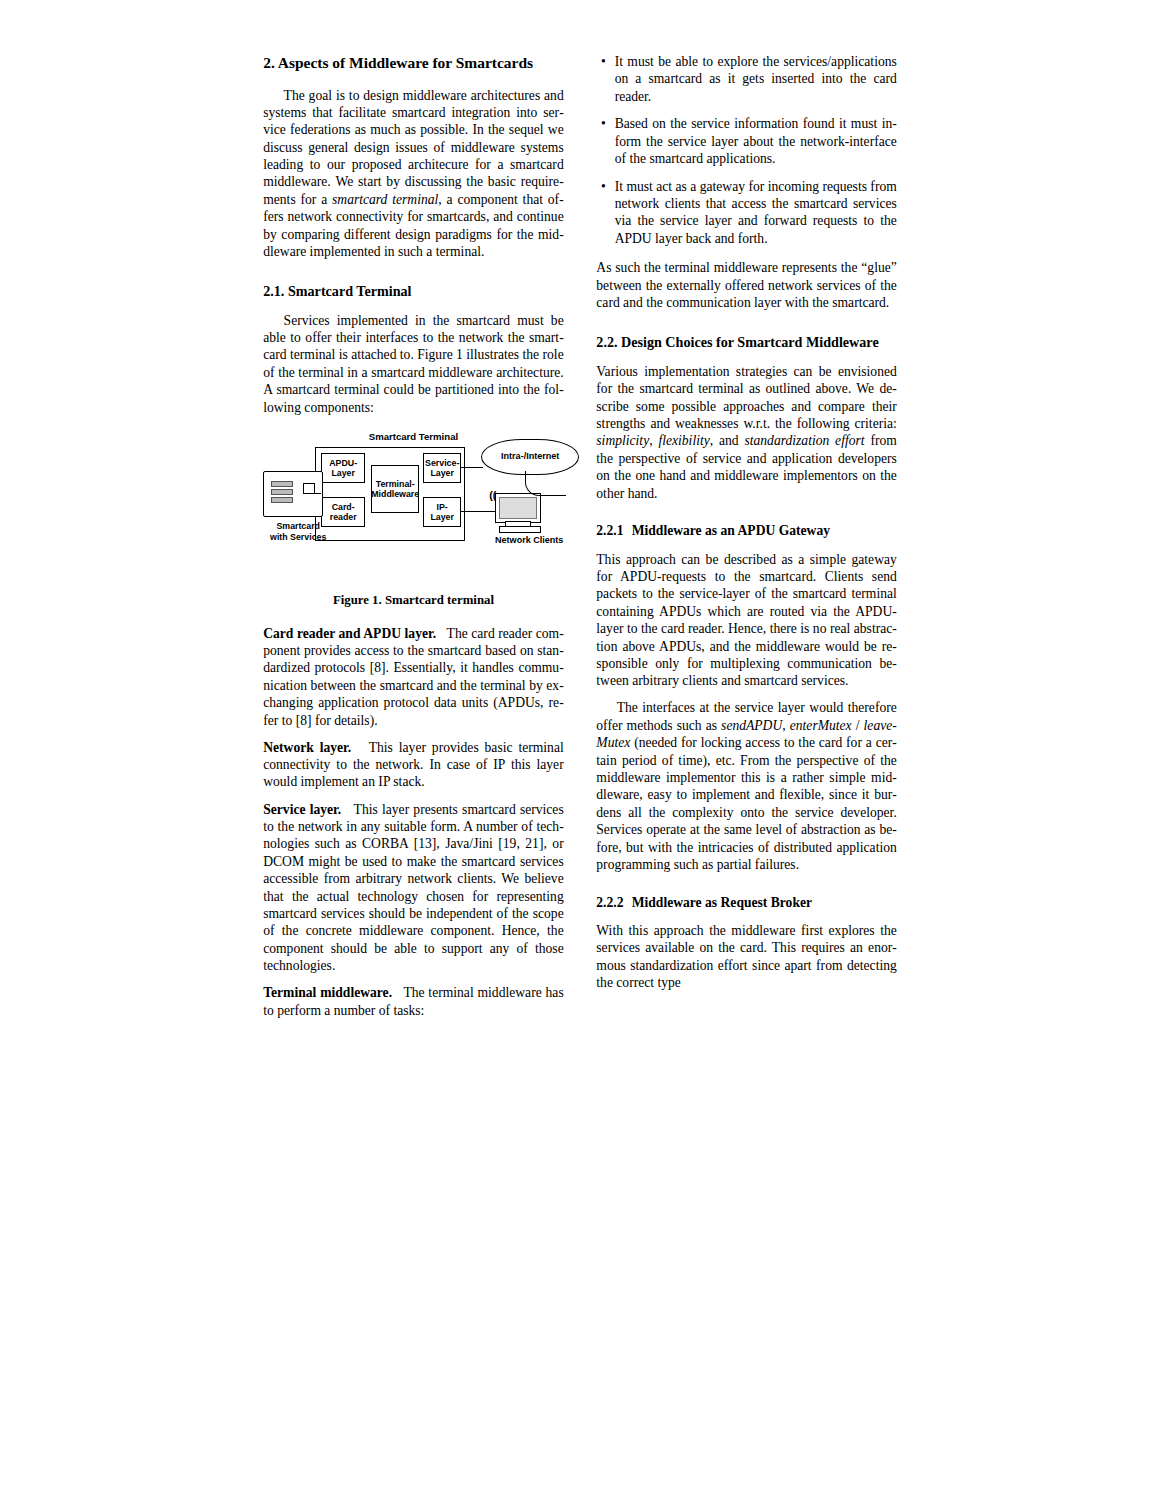2. Aspects of Middleware for Smartcards
The goal is to design middleware architectures and systems that facilitate smartcard integration into service federations as much as possible. In the sequel we discuss general design issues of middleware systems leading to our proposed architecure for a smartcard middleware. We start by discussing the basic requirements for a smartcard terminal, a component that offers network connectivity for smartcards, and continue by comparing different design paradigms for the middleware implemented in such a terminal.
2.1. Smartcard Terminal
Services implemented in the smartcard must be able to offer their interfaces to the network the smartcard terminal is attached to. Figure 1 illustrates the role of the terminal in a smartcard middleware architecture. A smartcard terminal could be partitioned into the following components:
Smartcard Terminal
APDU-
Layer
Card-
reader
Terminal-
Middleware
Service-
Layer
IP-
Layer
Smartcard
with Services
Intra-/Internet
((
Network Clients
Figure 1. Smartcard terminal
Card reader and APDU layer. The card reader component provides access to the smartcard based on standardized protocols [8]. Essentially, it handles communication between the smartcard and the terminal by exchanging application protocol data units (APDUs, refer to [8] for details).
Network layer. This layer provides basic terminal connectivity to the network. In case of IP this layer would implement an IP stack.
Service layer. This layer presents smartcard services to the network in any suitable form. A number of technologies such as CORBA [13], Java/Jini [19, 21], or DCOM might be used to make the smartcard services accessible from arbitrary network clients. We believe that the actual technology chosen for representing smartcard services should be independent of the scope of the concrete middleware component. Hence, the component should be able to support any of those technologies.
Terminal middleware. The terminal middleware has to perform a number of tasks:
It must be able to explore the services/applications on a smartcard as it gets inserted into the card reader.
Based on the service information found it must inform the service layer about the network-interface of the smartcard applications.
It must act as a gateway for incoming requests from network clients that access the smartcard services via the service layer and forward requests to the APDU layer back and forth.
As such the terminal middleware represents the “glue” between the externally offered network services of the card and the communication layer with the smartcard.
2.2. Design Choices for Smartcard Middleware
Various implementation strategies can be envisioned for the smartcard terminal as outlined above. We describe some possible approaches and compare their strengths and weaknesses w.r.t. the following criteria: simplicity, flexibility, and standardization effort from the perspective of service and application developers on the one hand and middleware implementors on the other hand.
2.2.1 Middleware as an APDU Gateway
This approach can be described as a simple gateway for APDU-requests to the smartcard. Clients send packets to the service-layer of the smartcard terminal containing APDUs which are routed via the APDU-layer to the card reader. Hence, there is no real abstraction above APDUs, and the middleware would be responsible only for multiplexing communication between arbitrary clients and smartcard services.
The interfaces at the service layer would therefore offer methods such as sendAPDU, enterMutex / leaveMutex (needed for locking access to the card for a certain period of time), etc. From the perspective of the middleware implementor this is a rather simple middleware, easy to implement and flexible, since it burdens all the complexity onto the service developer. Services operate at the same level of abstraction as before, but with the intricacies of distributed application programming such as partial failures.
2.2.2 Middleware as Request Broker
With this approach the middleware first explores the services available on the card. This requires an enormous standardization effort since apart from detecting the correct type